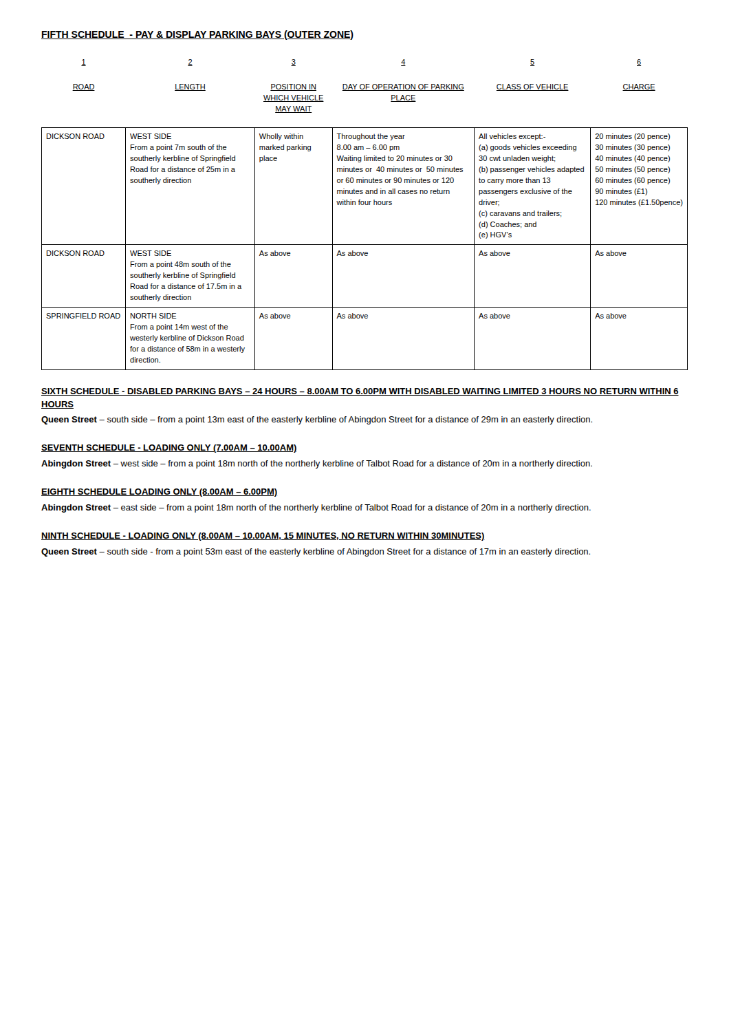FIFTH SCHEDULE - PAY & DISPLAY PARKING BAYS (OUTER ZONE)
| 1 | 2 | 3 | 4 | 5 | 6 |
| --- | --- | --- | --- | --- | --- |
| ROAD | LENGTH | POSITION IN WHICH VEHICLE MAY WAIT | DAY OF OPERATION OF PARKING PLACE | CLASS OF VEHICLE | CHARGE |
| DICKSON ROAD | WEST SIDE From a point 7m south of the southerly kerbline of Springfield Road for a distance of 25m in a southerly direction | Wholly within marked parking place | Throughout the year 8.00 am – 6.00 pm Waiting limited to 20 minutes or 30 minutes or 40 minutes or 50 minutes or 60 minutes or 90 minutes or 120 minutes and in all cases no return within four hours | All vehicles except:- (a) goods vehicles exceeding 30 cwt unladen weight; (b) passenger vehicles adapted to carry more than 13 passengers exclusive of the driver; (c) caravans and trailers; (d) Coaches; and (e) HGV’s | 20 minutes (20 pence) 30 minutes (30 pence) 40 minutes (40 pence) 50 minutes (50 pence) 60 minutes (60 pence) 90 minutes (£1) 120 minutes (£1.50pence) |
| DICKSON ROAD | WEST SIDE From a point 48m south of the southerly kerbline of Springfield Road for a distance of 17.5m in a southerly direction | As above | As above | As above | As above |
| SPRINGFIELD ROAD | NORTH SIDE From a point 14m west of the westerly kerbline of Dickson Road for a distance of 58m in a westerly direction. | As above | As above | As above | As above |
SIXTH SCHEDULE - DISABLED PARKING BAYS – 24 HOURS – 8.00AM TO 6.00PM WITH DISABLED WAITING LIMITED 3 HOURS NO RETURN WITHIN 6 HOURS
Queen Street – south side – from a point 13m east of the easterly kerbline of Abingdon Street for a distance of 29m in an easterly direction.
SEVENTH SCHEDULE - LOADING ONLY (7.00AM – 10.00AM)
Abingdon Street – west side – from a point 18m north of the northerly kerbline of Talbot Road for a distance of 20m in a northerly direction.
EIGHTH SCHEDULE LOADING ONLY (8.00AM – 6.00PM)
Abingdon Street – east side – from a point 18m north of the northerly kerbline of Talbot Road for a distance of 20m in a northerly direction.
NINTH SCHEDULE - LOADING ONLY (8.00AM – 10.00AM, 15 MINUTES, NO RETURN WITHIN 30MINUTES)
Queen Street – south side - from a point 53m east of the easterly kerbline of Abingdon Street for a distance of 17m in an easterly direction.